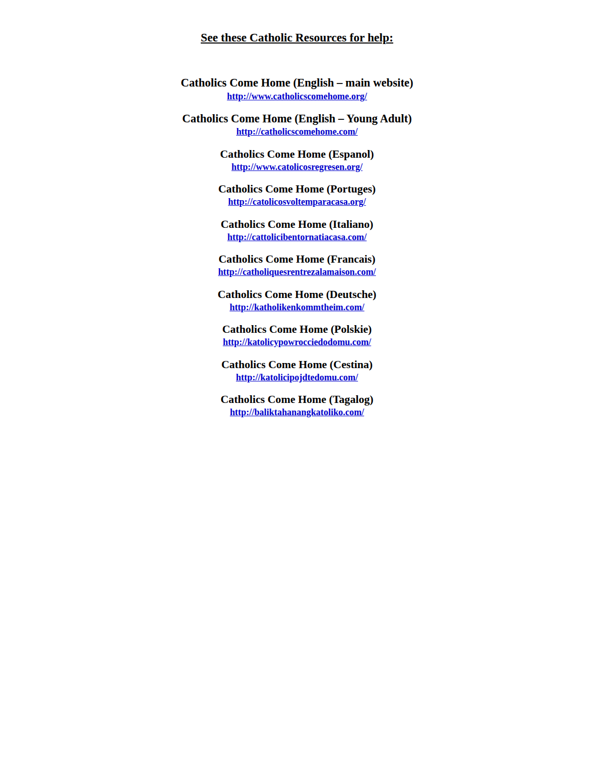See these Catholic Resources for help:
Catholics Come Home (English – main website) http://www.catholicscomehome.org/
Catholics Come Home (English – Young Adult) http://catholicscomehome.com/
Catholics Come Home (Espanol) http://www.catolicosregresen.org/
Catholics Come Home (Portuges) http://catolicosvoltemparacasa.org/
Catholics Come Home (Italiano) http://cattolicibentornatiacasa.com/
Catholics Come Home (Francais) http://catholiquesrentrezalamaison.com/
Catholics Come Home (Deutsche) http://katholikenkommtheim.com/
Catholics Come Home (Polskie) http://katolicypowrocciedodomu.com/
Catholics Come Home (Cestina) http://katolicipojdtedomu.com/
Catholics Come Home (Tagalog) http://baliktahanangkatoliko.com/